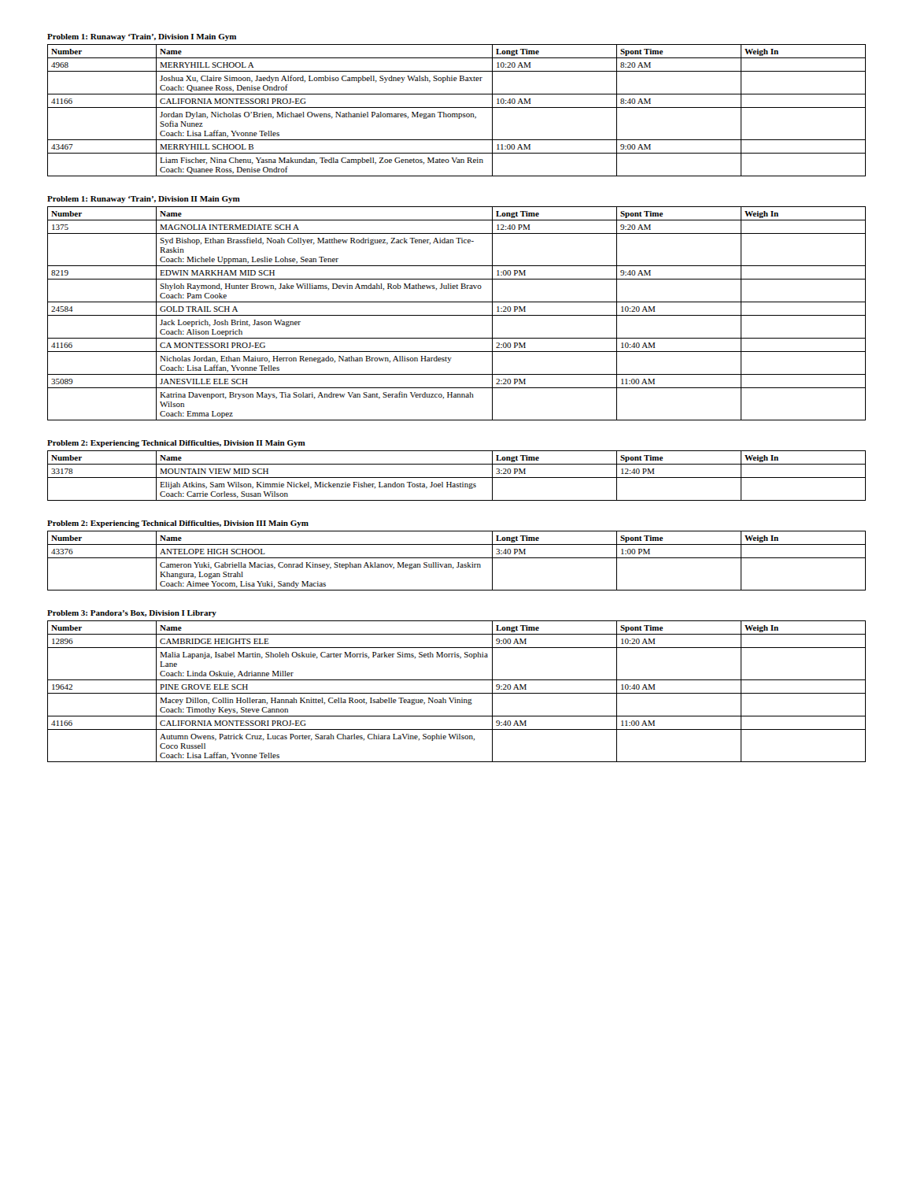Problem 1: Runaway ‘Train’, Division I Main Gym
| Number | Name | Longt Time | Spont Time | Weigh In |
| --- | --- | --- | --- | --- |
| 4968 | MERRYHILL SCHOOL A | 10:20 AM | 8:20 AM | |
| | Joshua Xu, Claire Simoon, Jaedyn Alford, Lombiso Campbell, Sydney Walsh, Sophie Baxter Coach: Quanee Ross, Denise Ondrof | | | |
| 41166 | CALIFORNIA MONTESSORI PROJ-EG | 10:40 AM | 8:40 AM | |
| | Jordan Dylan, Nicholas O’Brien, Michael Owens, Nathaniel Palomares, Megan Thompson, Sofia Nunez Coach: Lisa Laffan, Yvonne Telles | | | |
| 43467 | MERRYHILL SCHOOL B | 11:00 AM | 9:00 AM | |
| | Liam Fischer, Nina Chenu, Yasna Makundan, Tedla Campbell, Zoe Genetos, Mateo Van Rein Coach: Quanee Ross, Denise Ondrof | | | |
Problem 1: Runaway ‘Train’, Division II Main Gym
| Number | Name | Longt Time | Spont Time | Weigh In |
| --- | --- | --- | --- | --- |
| 1375 | MAGNOLIA INTERMEDIATE SCH A | 12:40 PM | 9:20 AM | |
| | Syd Bishop, Ethan Brassfield, Noah Collyer, Matthew Rodriguez, Zack Tener, Aidan Tice-Raskin Coach: Michele Uppman, Leslie Lohse, Sean Tener | | | |
| 8219 | EDWIN MARKHAM MID SCH | 1:00 PM | 9:40 AM | |
| | Shyloh Raymond, Hunter Brown, Jake Williams, Devin Amdahl, Rob Mathews, Juliet Bravo Coach: Pam Cooke | | | |
| 24584 | GOLD TRAIL SCH A | 1:20 PM | 10:20 AM | |
| | Jack Loeprich, Josh Brint, Jason Wagner Coach: Alison Loeprich | | | |
| 41166 | CA MONTESSORI PROJ-EG | 2:00 PM | 10:40 AM | |
| | Nicholas Jordan, Ethan Maiuro, Herron Renegado, Nathan Brown, Allison Hardesty Coach: Lisa Laffan, Yvonne Telles | | | |
| 35089 | JANESVILLE ELE SCH | 2:20 PM | 11:00 AM | |
| | Katrina Davenport, Bryson Mays, Tia Solari, Andrew Van Sant, Serafin Verduzco, Hannah Wilson Coach: Emma Lopez | | | |
Problem 2: Experiencing Technical Difficulties, Division II Main Gym
| Number | Name | Longt Time | Spont Time | Weigh In |
| --- | --- | --- | --- | --- |
| 33178 | MOUNTAIN VIEW MID SCH | 3:20 PM | 12:40 PM | |
| | Elijah Atkins, Sam Wilson, Kimmie Nickel, Mickenzie Fisher, Landon Tosta, Joel Hastings Coach: Carrie Corless, Susan Wilson | | | |
Problem 2: Experiencing Technical Difficulties, Division III Main Gym
| Number | Name | Longt Time | Spont Time | Weigh In |
| --- | --- | --- | --- | --- |
| 43376 | ANTELOPE HIGH SCHOOL | 3:40 PM | 1:00 PM | |
| | Cameron Yuki, Gabriella Macias, Conrad Kinsey, Stephan Aklanov, Megan Sullivan, Jaskirn Khangura, Logan Strahl Coach: Aimee Yocom, Lisa Yuki, Sandy Macias | | | |
Problem 3: Pandora’s Box, Division I Library
| Number | Name | Longt Time | Spont Time | Weigh In |
| --- | --- | --- | --- | --- |
| 12896 | CAMBRIDGE HEIGHTS ELE | 9:00 AM | 10:20 AM | |
| | Malia Lapanja, Isabel Martin, Sholeh Oskuie, Carter Morris, Parker Sims, Seth Morris, Sophia Lane Coach: Linda Oskuie, Adrianne Miller | | | |
| 19642 | PINE GROVE ELE SCH | 9:20 AM | 10:40 AM | |
| | Macey Dillon, Collin Holleran, Hannah Knittel, Cella Root, Isabelle Teague, Noah Vining Coach: Timothy Keys, Steve Cannon | | | |
| 41166 | CALIFORNIA MONTESSORI PROJ-EG | 9:40 AM | 11:00 AM | |
| | Autumn Owens, Patrick Cruz, Lucas Porter, Sarah Charles, Chiara LaVine, Sophie Wilson, Coco Russell Coach: Lisa Laffan, Yvonne Telles | | | |